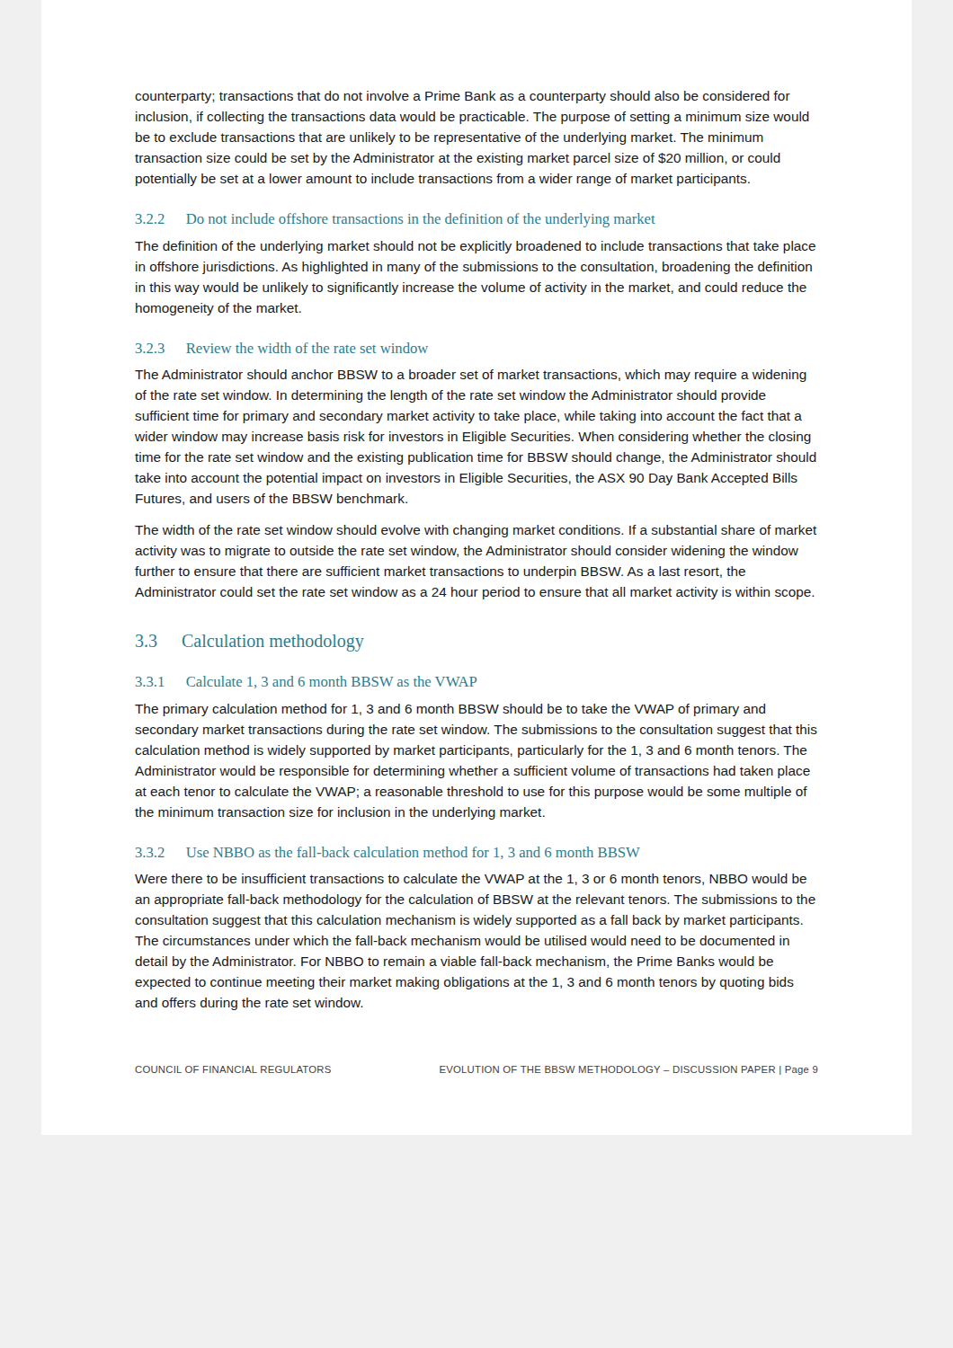counterparty; transactions that do not involve a Prime Bank as a counterparty should also be considered for inclusion, if collecting the transactions data would be practicable. The purpose of setting a minimum size would be to exclude transactions that are unlikely to be representative of the underlying market. The minimum transaction size could be set by the Administrator at the existing market parcel size of $20 million, or could potentially be set at a lower amount to include transactions from a wider range of market participants.
3.2.2 Do not include offshore transactions in the definition of the underlying market
The definition of the underlying market should not be explicitly broadened to include transactions that take place in offshore jurisdictions. As highlighted in many of the submissions to the consultation, broadening the definition in this way would be unlikely to significantly increase the volume of activity in the market, and could reduce the homogeneity of the market.
3.2.3 Review the width of the rate set window
The Administrator should anchor BBSW to a broader set of market transactions, which may require a widening of the rate set window. In determining the length of the rate set window the Administrator should provide sufficient time for primary and secondary market activity to take place, while taking into account the fact that a wider window may increase basis risk for investors in Eligible Securities. When considering whether the closing time for the rate set window and the existing publication time for BBSW should change, the Administrator should take into account the potential impact on investors in Eligible Securities, the ASX 90 Day Bank Accepted Bills Futures, and users of the BBSW benchmark.
The width of the rate set window should evolve with changing market conditions. If a substantial share of market activity was to migrate to outside the rate set window, the Administrator should consider widening the window further to ensure that there are sufficient market transactions to underpin BBSW. As a last resort, the Administrator could set the rate set window as a 24 hour period to ensure that all market activity is within scope.
3.3 Calculation methodology
3.3.1 Calculate 1, 3 and 6 month BBSW as the VWAP
The primary calculation method for 1, 3 and 6 month BBSW should be to take the VWAP of primary and secondary market transactions during the rate set window. The submissions to the consultation suggest that this calculation method is widely supported by market participants, particularly for the 1, 3 and 6 month tenors. The Administrator would be responsible for determining whether a sufficient volume of transactions had taken place at each tenor to calculate the VWAP; a reasonable threshold to use for this purpose would be some multiple of the minimum transaction size for inclusion in the underlying market.
3.3.2 Use NBBO as the fall-back calculation method for 1, 3 and 6 month BBSW
Were there to be insufficient transactions to calculate the VWAP at the 1, 3 or 6 month tenors, NBBO would be an appropriate fall-back methodology for the calculation of BBSW at the relevant tenors. The submissions to the consultation suggest that this calculation mechanism is widely supported as a fall back by market participants. The circumstances under which the fall-back mechanism would be utilised would need to be documented in detail by the Administrator. For NBBO to remain a viable fall-back mechanism, the Prime Banks would be expected to continue meeting their market making obligations at the 1, 3 and 6 month tenors by quoting bids and offers during the rate set window.
COUNCIL OF FINANCIAL REGULATORS EVOLUTION OF THE BBSW METHODOLOGY – DISCUSSION PAPER | Page 9